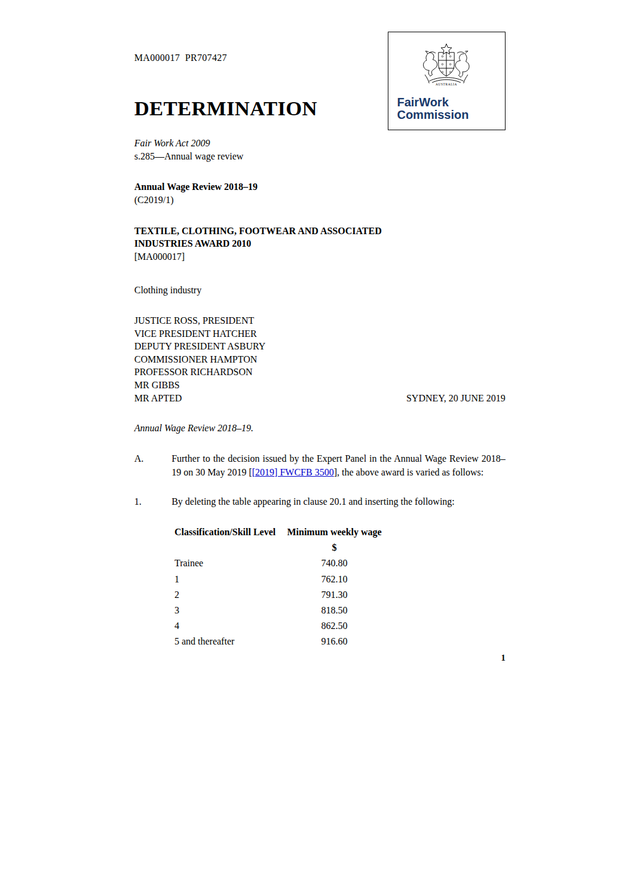MA000017 PR707427
AUSTRALIA
FairWork
Commission
DETERMINATION
Fair Work Act 2009
s.285—Annual wage review
Annual Wage Review 2018–19
(C2019/1)
TEXTILE, CLOTHING, FOOTWEAR AND ASSOCIATED
INDUSTRIES AWARD 2010
[MA000017]
Clothing industry
JUSTICE ROSS, PRESIDENT
VICE PRESIDENT HATCHER
DEPUTY PRESIDENT ASBURY
COMMISSIONER HAMPTON
PROFESSOR RICHARDSON
MR GIBBS
MR APTED SYDNEY, 20 JUNE 2019
Annual Wage Review 2018–19.
A.
Further to the decision issued by the Expert Panel in the Annual Wage Review 2018–19 on 30 May 2019 [[2019] FWCFB 3500], the above award is varied as follows:
1.
By deleting the table appearing in clause 20.1 and inserting the following:
| Classification/Skill Level | Minimum weekly wage |
| --- | --- |
| | $ |
| Trainee | 740.80 |
| 1 | 762.10 |
| 2 | 791.30 |
| 3 | 818.50 |
| 4 | 862.50 |
| 5 and thereafter | 916.60 |
1